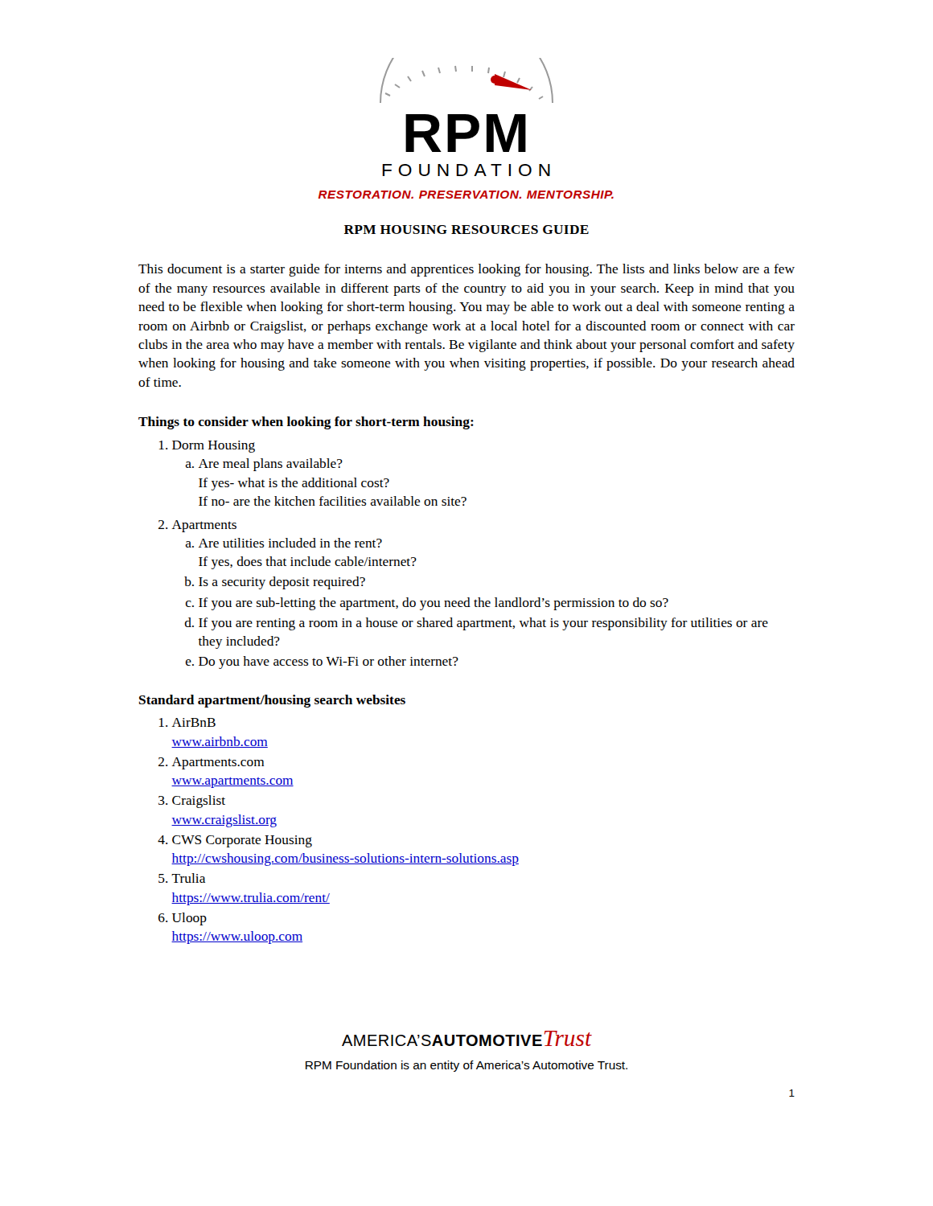RPM
FOUNDATION
RESTORATION. PRESERVATION. MENTORSHIP.
RPM HOUSING RESOURCES GUIDE
This document is a starter guide for interns and apprentices looking for housing. The lists and links below are a few of the many resources available in different parts of the country to aid you in your search. Keep in mind that you need to be flexible when looking for short-term housing. You may be able to work out a deal with someone renting a room on Airbnb or Craigslist, or perhaps exchange work at a local hotel for a discounted room or connect with car clubs in the area who may have a member with rentals. Be vigilante and think about your personal comfort and safety when looking for housing and take someone with you when visiting properties, if possible. Do your research ahead of time.
Things to consider when looking for short-term housing:
Dorm Housing
Are meal plans available? If yes- what is the additional cost? If no- are the kitchen facilities available on site?
Apartments
Are utilities included in the rent? If yes, does that include cable/internet?
Is a security deposit required?
If you are sub-letting the apartment, do you need the landlord’s permission to do so?
If you are renting a room in a house or shared apartment, what is your responsibility for utilities or are they included?
Do you have access to Wi-Fi or other internet?
Standard apartment/housing search websites
AirBnB www.airbnb.com
Apartments.com www.apartments.com
Craigslist www.craigslist.org
CWS Corporate Housing http://cwshousing.com/business-solutions-intern-solutions.asp
Trulia https://www.trulia.com/rent/
Uloop https://www.uloop.com
AMERICA’SAUTOMOTIVE Trust
RPM Foundation is an entity of America’s Automotive Trust.
1